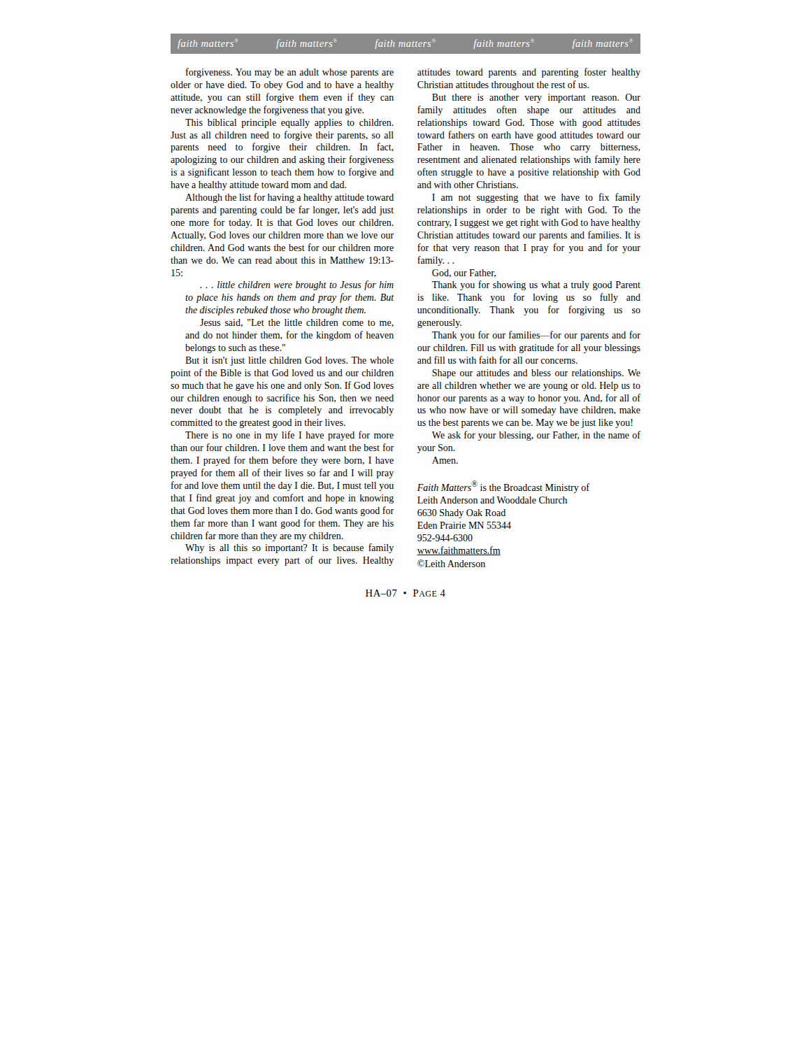faith matters® faith matters® faith matters® faith matters® faith matters®
forgiveness. You may be an adult whose parents are older or have died. To obey God and to have a healthy attitude, you can still forgive them even if they can never acknowledge the forgiveness that you give.
This biblical principle equally applies to children. Just as all children need to forgive their parents, so all parents need to forgive their children. In fact, apologizing to our children and asking their forgiveness is a significant lesson to teach them how to forgive and have a healthy attitude toward mom and dad.
Although the list for having a healthy attitude toward parents and parenting could be far longer, let's add just one more for today. It is that God loves our children. Actually, God loves our children more than we love our children. And God wants the best for our children more than we do. We can read about this in Matthew 19:13-15:
. . . little children were brought to Jesus for him to place his hands on them and pray for them. But the disciples rebuked those who brought them.
Jesus said, "Let the little children come to me, and do not hinder them, for the kingdom of heaven belongs to such as these."
But it isn't just little children God loves. The whole point of the Bible is that God loved us and our children so much that he gave his one and only Son. If God loves our children enough to sacrifice his Son, then we need never doubt that he is completely and irrevocably committed to the greatest good in their lives.
There is no one in my life I have prayed for more than our four children. I love them and want the best for them. I prayed for them before they were born, I have prayed for them all of their lives so far and I will pray for and love them until the day I die. But, I must tell you that I find great joy and comfort and hope in knowing that God loves them more than I do. God wants good for them far more than I want good for them. They are his children far more than they are my children.
Why is all this so important? It is because family relationships impact every part of our lives. Healthy attitudes toward parents and parenting foster healthy Christian attitudes throughout the rest of us.
But there is another very important reason. Our family attitudes often shape our attitudes and relationships toward God. Those with good attitudes toward fathers on earth have good attitudes toward our Father in heaven. Those who carry bitterness, resentment and alienated relationships with family here often struggle to have a positive relationship with God and with other Christians.
I am not suggesting that we have to fix family relationships in order to be right with God. To the contrary, I suggest we get right with God to have healthy Christian attitudes toward our parents and families. It is for that very reason that I pray for you and for your family. . .
God, our Father,
Thank you for showing us what a truly good Parent is like. Thank you for loving us so fully and unconditionally. Thank you for forgiving us so generously.
Thank you for our families—for our parents and for our children. Fill us with gratitude for all your blessings and fill us with faith for all our concerns.
Shape our attitudes and bless our relationships. We are all children whether we are young or old. Help us to honor our parents as a way to honor you. And, for all of us who now have or will someday have children, make us the best parents we can be. May we be just like you!
We ask for your blessing, our Father, in the name of your Son.
Amen.
Faith Matters® is the Broadcast Ministry of
Leith Anderson and Wooddale Church
6630 Shady Oak Road
Eden Prairie MN 55344
952-944-6300
www.faithmatters.fm
©Leith Anderson
HA–07 • PAGE 4